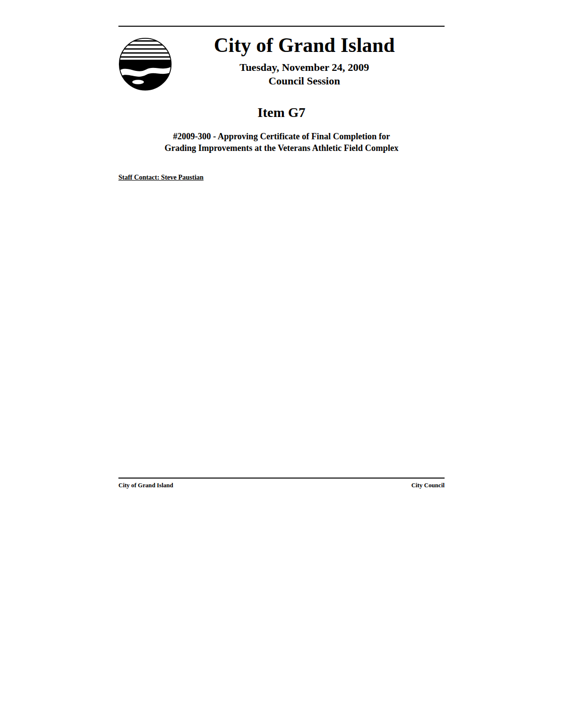City of Grand Island
Tuesday, November 24, 2009
Council Session
Item G7
#2009-300 - Approving Certificate of Final Completion for
Grading Improvements at the Veterans Athletic Field Complex
Staff Contact: Steve Paustian
City of Grand Island City Council